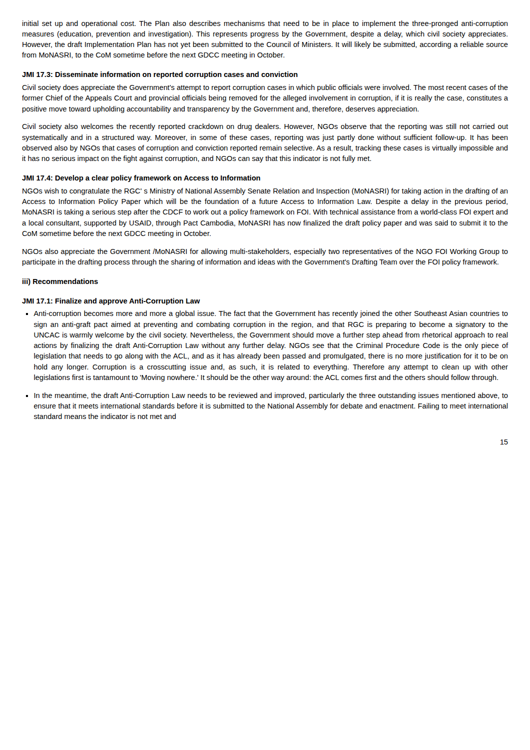initial set up and operational cost. The Plan also describes mechanisms that need to be in place to implement the three-pronged anti-corruption measures (education, prevention and investigation). This represents progress by the Government, despite a delay, which civil society appreciates. However, the draft Implementation Plan has not yet been submitted to the Council of Ministers. It will likely be submitted, according a reliable source from MoNASRI, to the CoM sometime before the next GDCC meeting in October.
JMI 17.3: Disseminate information on reported corruption cases and conviction
Civil society does appreciate the Government's attempt to report corruption cases in which public officials were involved. The most recent cases of the former Chief of the Appeals Court and provincial officials being removed for the alleged involvement in corruption, if it is really the case, constitutes a positive move toward upholding accountability and transparency by the Government and, therefore, deserves appreciation.
Civil society also welcomes the recently reported crackdown on drug dealers. However, NGOs observe that the reporting was still not carried out systematically and in a structured way. Moreover, in some of these cases, reporting was just partly done without sufficient follow-up. It has been observed also by NGOs that cases of corruption and conviction reported remain selective. As a result, tracking these cases is virtually impossible and it has no serious impact on the fight against corruption, and NGOs can say that this indicator is not fully met.
JMI 17.4: Develop a clear policy framework on Access to Information
NGOs wish to congratulate the RGC' s Ministry of National Assembly Senate Relation and Inspection (MoNASRI) for taking action in the drafting of an Access to Information Policy Paper which will be the foundation of a future Access to Information Law. Despite a delay in the previous period, MoNASRI is taking a serious step after the CDCF to work out a policy framework on FOI. With technical assistance from a world-class FOI expert and a local consultant, supported by USAID, through Pact Cambodia, MoNASRI has now finalized the draft policy paper and was said to submit it to the CoM sometime before the next GDCC meeting in October.
NGOs also appreciate the Government /MoNASRI for allowing multi-stakeholders, especially two representatives of the NGO FOI Working Group to participate in the drafting process through the sharing of information and ideas with the Government's Drafting Team over the FOI policy framework.
iii) Recommendations
JMI 17.1: Finalize and approve Anti-Corruption Law
Anti-corruption becomes more and more a global issue. The fact that the Government has recently joined the other Southeast Asian countries to sign an anti-graft pact aimed at preventing and combating corruption in the region, and that RGC is preparing to become a signatory to the UNCAC is warmly welcome by the civil society. Nevertheless, the Government should move a further step ahead from rhetorical approach to real actions by finalizing the draft Anti-Corruption Law without any further delay. NGOs see that the Criminal Procedure Code is the only piece of legislation that needs to go along with the ACL, and as it has already been passed and promulgated, there is no more justification for it to be on hold any longer. Corruption is a crosscutting issue and, as such, it is related to everything. Therefore any attempt to clean up with other legislations first is tantamount to 'Moving nowhere.' It should be the other way around: the ACL comes first and the others should follow through.
In the meantime, the draft Anti-Corruption Law needs to be reviewed and improved, particularly the three outstanding issues mentioned above, to ensure that it meets international standards before it is submitted to the National Assembly for debate and enactment. Failing to meet international standard means the indicator is not met and
15